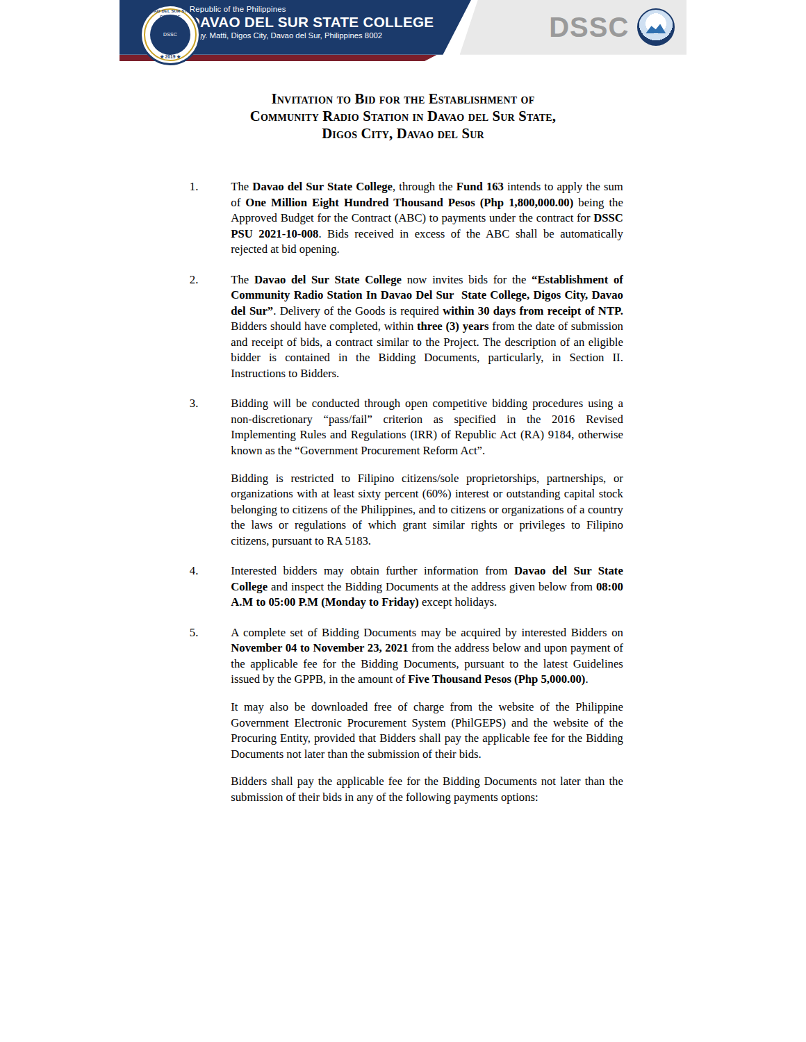Republic of the Philippines
DAVAO DEL SUR STATE COLLEGE
Brgy. Matti, Digos City, Davao del Sur, Philippines 8002
DSSC
DAVAO DEL SUR STATE COLLEGE
DSSC
★ 2019 ★
Invitation to Bid for the Establishment of
Community Radio Station in Davao del Sur State,
Digos City, Davao del Sur
The Davao del Sur State College, through the Fund 163 intends to apply the sum of One Million Eight Hundred Thousand Pesos (Php 1,800,000.00) being the Approved Budget for the Contract (ABC) to payments under the contract for DSSC PSU 2021-10-008. Bids received in excess of the ABC shall be automatically rejected at bid opening.
The Davao del Sur State College now invites bids for the “Establishment of Community Radio Station In Davao Del Sur State College, Digos City, Davao del Sur”. Delivery of the Goods is required within 30 days from receipt of NTP. Bidders should have completed, within three (3) years from the date of submission and receipt of bids, a contract similar to the Project. The description of an eligible bidder is contained in the Bidding Documents, particularly, in Section II. Instructions to Bidders.
Bidding will be conducted through open competitive bidding procedures using a non-discretionary “pass/fail” criterion as specified in the 2016 Revised Implementing Rules and Regulations (IRR) of Republic Act (RA) 9184, otherwise known as the “Government Procurement Reform Act”.
Bidding is restricted to Filipino citizens/sole proprietorships, partnerships, or organizations with at least sixty percent (60%) interest or outstanding capital stock belonging to citizens of the Philippines, and to citizens or organizations of a country the laws or regulations of which grant similar rights or privileges to Filipino citizens, pursuant to RA 5183.
Interested bidders may obtain further information from Davao del Sur State College and inspect the Bidding Documents at the address given below from 08:00 A.M to 05:00 P.M (Monday to Friday) except holidays.
A complete set of Bidding Documents may be acquired by interested Bidders on November 04 to November 23, 2021 from the address below and upon payment of the applicable fee for the Bidding Documents, pursuant to the latest Guidelines issued by the GPPB, in the amount of Five Thousand Pesos (Php 5,000.00).
It may also be downloaded free of charge from the website of the Philippine Government Electronic Procurement System (PhilGEPS) and the website of the Procuring Entity, provided that Bidders shall pay the applicable fee for the Bidding Documents not later than the submission of their bids.
Bidders shall pay the applicable fee for the Bidding Documents not later than the submission of their bids in any of the following payments options: